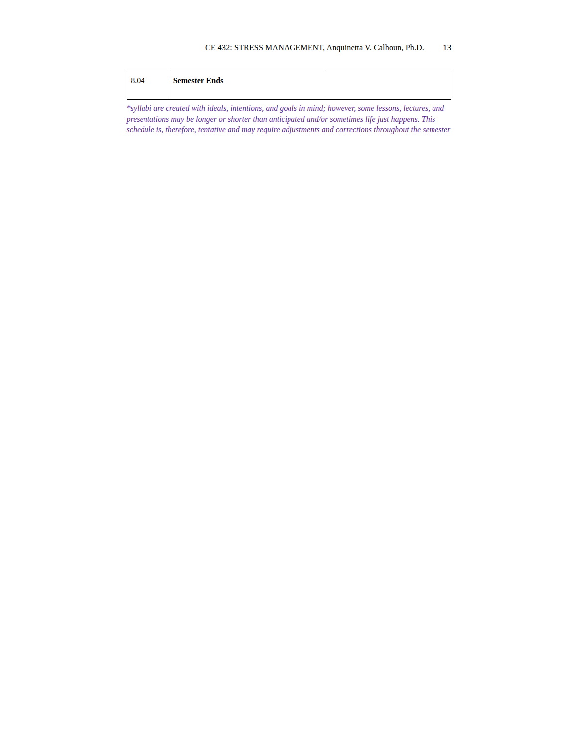CE 432: STRESS MANAGEMENT, Anquinetta V. Calhoun, Ph.D. 13
| 8.04 | Semester Ends | |
*syllabi are created with ideals, intentions, and goals in mind; however, some lessons, lectures, and presentations may be longer or shorter than anticipated and/or sometimes life just happens. This schedule is, therefore, tentative and may require adjustments and corrections throughout the semester